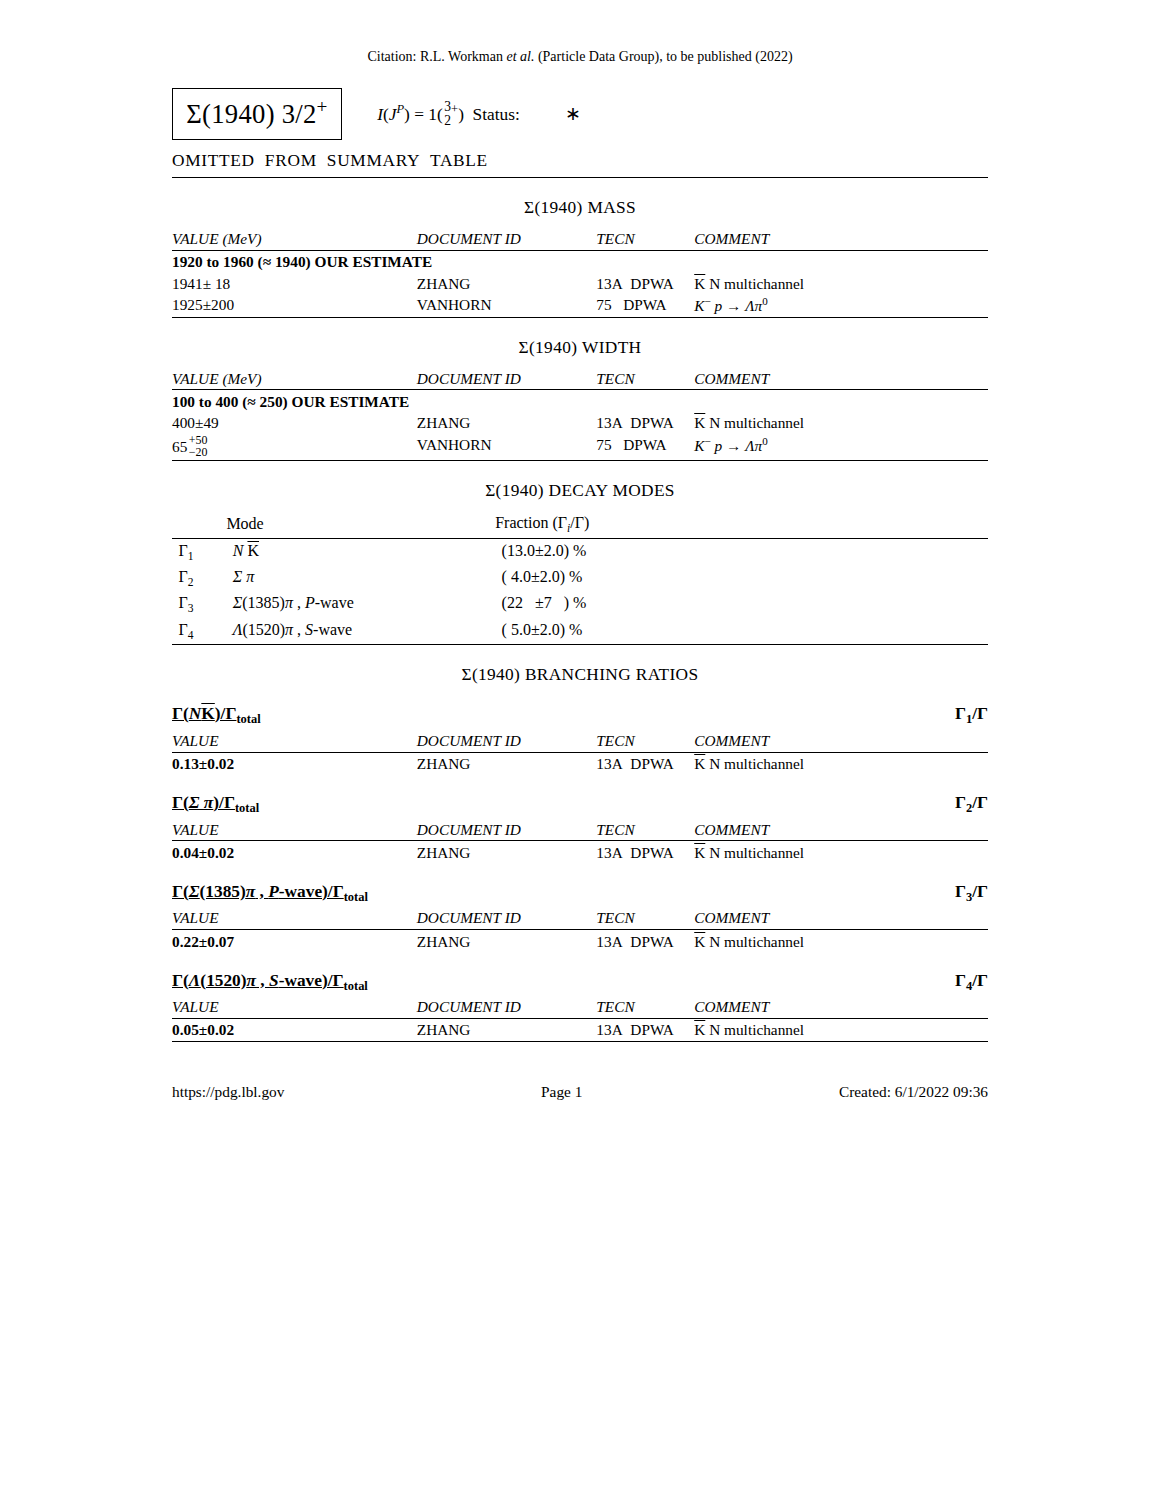Citation: R.L. Workman et al. (Particle Data Group), to be published (2022)
Σ(1940) 3/2+
I(JP) = 1(32+) Status: ∗
OMITTED FROM SUMMARY TABLE
Σ(1940) MASS
| VALUE (MeV) | DOCUMENT ID | TECN | COMMENT |
| --- | --- | --- | --- |
| 1920 to 1960 (≈ 1940) OUR ESTIMATE |
| 1941± 18 | ZHANG | 13A DPWA | K N multichannel |
| 1925±200 | VANHORN | 75 DPWA | K − p → Λπ 0 |
Σ(1940) WIDTH
| VALUE (MeV) | DOCUMENT ID | TECN | COMMENT |
| --- | --- | --- | --- |
| 100 to 400 (≈ 250) OUR ESTIMATE |
| 400±49 | ZHANG | 13A DPWA | K N multichannel |
| 65 +50 −20 | VANHORN | 75 DPWA | K − p → Λπ 0 |
Σ(1940) DECAY MODES
| | Mode | Fraction (Γ i /Γ) |
| --- | --- | --- |
| Γ 1 | N K | (13.0±2.0) % |
| Γ 2 | Σ π | ( 4.0±2.0) % |
| Γ 3 | Σ (1385) π , P -wave | (22 ±7 ) % |
| Γ 4 | Λ (1520) π , S -wave | ( 5.0±2.0) % |
Σ(1940) BRANCHING RATIOS
Γ(NK)/Γtotal Γ1/Γ
| VALUE | DOCUMENT ID | TECN | COMMENT |
| --- | --- | --- | --- |
| 0.13±0.02 | ZHANG | 13A DPWA | K N multichannel |
Γ(Σ π)/Γtotal Γ2/Γ
| VALUE | DOCUMENT ID | TECN | COMMENT |
| --- | --- | --- | --- |
| 0.04±0.02 | ZHANG | 13A DPWA | K N multichannel |
Γ(Σ(1385)π , P-wave)/Γtotal Γ3/Γ
| VALUE | DOCUMENT ID | TECN | COMMENT |
| --- | --- | --- | --- |
| 0.22±0.07 | ZHANG | 13A DPWA | K N multichannel |
Γ(Λ(1520)π , S-wave)/Γtotal Γ4/Γ
| VALUE | DOCUMENT ID | TECN | COMMENT |
| --- | --- | --- | --- |
| 0.05±0.02 | ZHANG | 13A DPWA | K N multichannel |
https://pdg.lbl.gov Page 1 Created: 6/1/2022 09:36